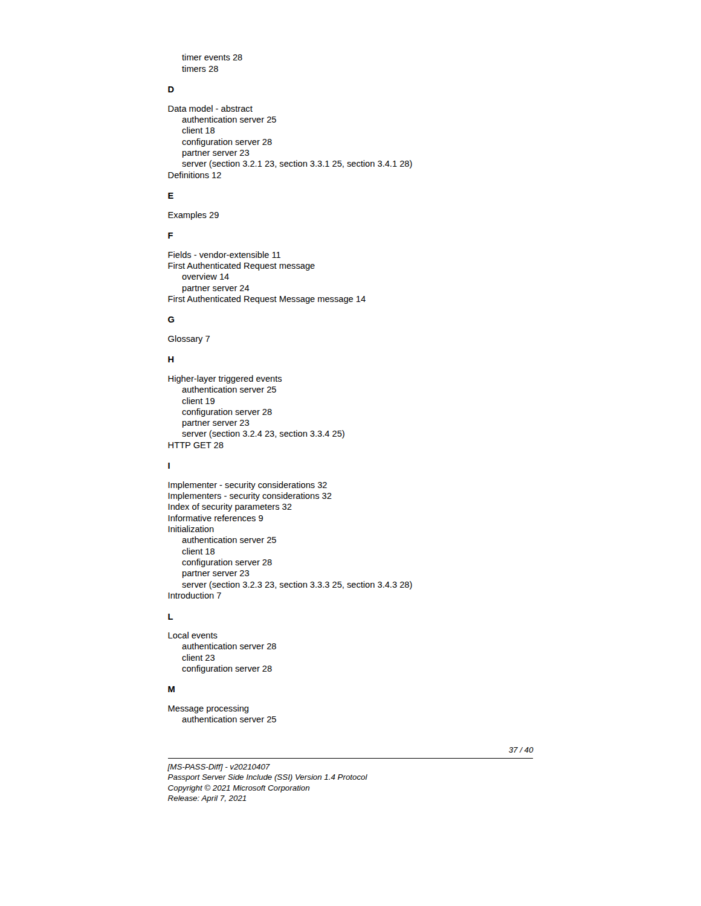timer events 28
timers 28
D
Data model - abstract
authentication server 25
client 18
configuration server 28
partner server 23
server (section 3.2.1 23, section 3.3.1 25, section 3.4.1 28)
Definitions 12
E
Examples 29
F
Fields - vendor-extensible 11
First Authenticated Request message
overview 14
partner server 24
First Authenticated Request Message message 14
G
Glossary 7
H
Higher-layer triggered events
authentication server 25
client 19
configuration server 28
partner server 23
server (section 3.2.4 23, section 3.3.4 25)
HTTP GET 28
I
Implementer - security considerations 32
Implementers - security considerations 32
Index of security parameters 32
Informative references 9
Initialization
authentication server 25
client 18
configuration server 28
partner server 23
server (section 3.2.3 23, section 3.3.3 25, section 3.4.3 28)
Introduction 7
L
Local events
authentication server 28
client 23
configuration server 28
M
Message processing
authentication server 25
37 / 40
[MS-PASS-Diff] - v20210407
Passport Server Side Include (SSI) Version 1.4 Protocol
Copyright © 2021 Microsoft Corporation
Release: April 7, 2021